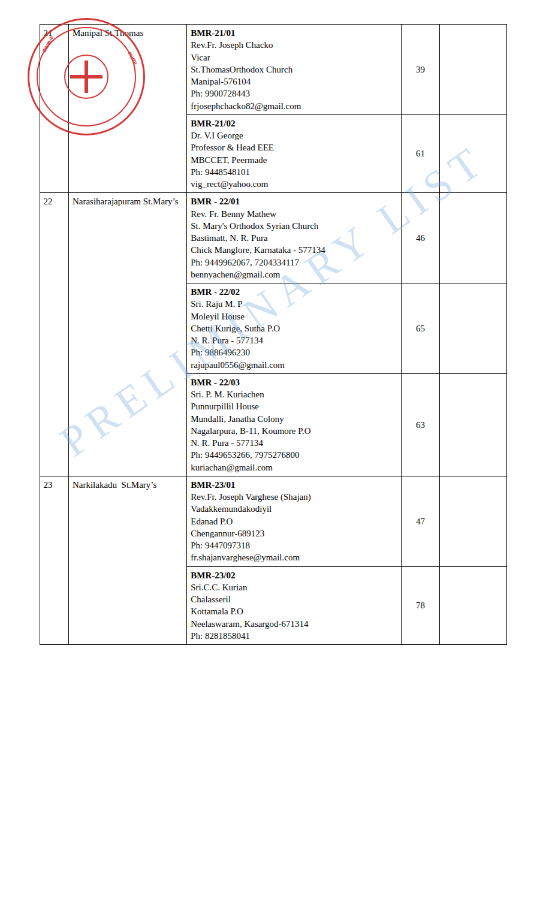മലങ്കര സബ
PRELIMINARY LIST
| 21 | Manipal St.Thomas | BMR-21/01 Rev.Fr. Joseph Chacko Vicar St.ThomasOrthodox Church Manipal-576104 Ph: 9900728443 frjosephchacko82@gmail.com | 39 | |
| BMR-21/02 Dr. V.I George Professor & Head EEE MBCCET, Peermade Ph: 9448548101 vig_rect@yahoo.com | 61 | |
| 22 | Narasiharajapuram St.Mary’s | BMR - 22/01 Rev. Fr. Benny Mathew St. Mary's Orthodox Syrian Church Bastimatt, N. R. Pura Chick Manglore, Karnataka - 577134 Ph: 9449962067, 7204334117 bennyachen@gmail.com | 46 | |
| BMR - 22/02 Sri. Raju M. P Moleyil House Chetti Kurige, Sutha P.O N. R. Pura - 577134 Ph: 9886496230 rajupaul0556@gmail.com | 65 | |
| BMR - 22/03 Sri. P. M. Kuriachen Punnurpillil House Mundalli, Janatha Colony Nagalarpura, B-11, Koumore P.O N. R. Pura - 577134 Ph: 9449653266, 7975276800 kuriachan@gmail.com | 63 | |
| 23 | Narkilakadu St.Mary’s | BMR-23/01 Rev.Fr. Joseph Varghese (Shajan) Vadakkemundakodiyil Edanad P.O Chengannur-689123 Ph: 9447097318 fr.shajanvarghese@ymail.com | 47 | |
| BMR-23/02 Sri.C.C. Kurian Chalasseril Kottamala P.O Neelaswaram, Kasargod-671314 Ph: 8281858041 | 78 | |